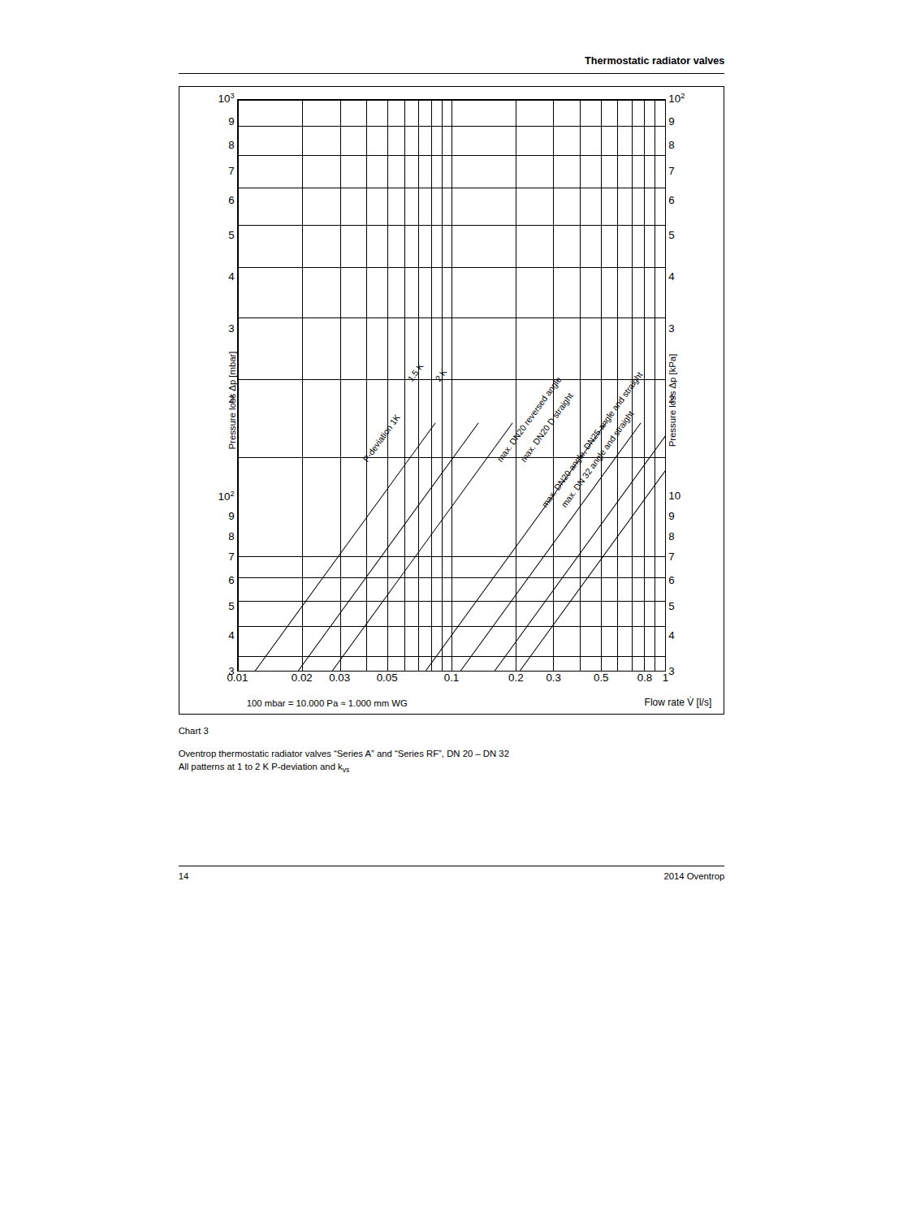Thermostatic radiator valves
Pressure loss Δp [mbar]
Pressure loss Δp [kPa]
103 9 8 7 6 5 4 3 2 102 9 8 7 6 5 4 3 2 10
102 9 8 7 6 5 4 3 2 10 9 8 7 6 5 4 3 2 1
P-deviation 1K
1.5 K
2 K
max. DN20 reversed angle
max. DN20 D straight
max. DN20 angle, DN25 angle and straight
max. DN 32 angle and straight
0.01 0.02 0.03 0.05 0.1 0.2 0.3 0.5 0.8 1
100 mbar = 10.000 Pa ≈ 1.000 mm WG
Flow rate V̇ [l/s]
Chart 3
Oventrop thermostatic radiator valves “Series A” and “Series RF”, DN 20 – DN 32
All patterns at 1 to 2 K P-deviation and kvs
14 2014 Oventrop